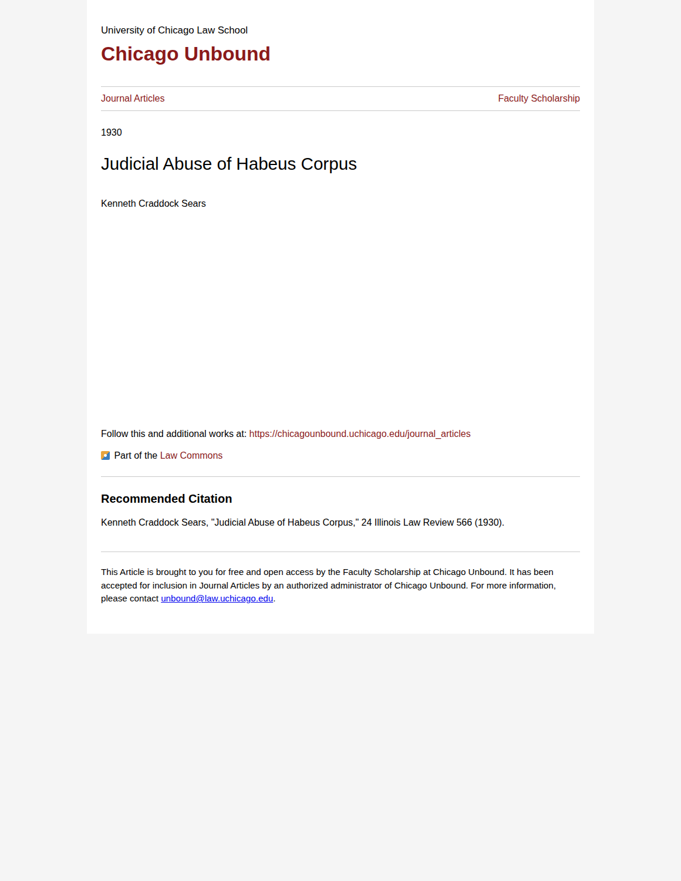University of Chicago Law School
Chicago Unbound
Journal Articles Faculty Scholarship
1930
Judicial Abuse of Habeus Corpus
Kenneth Craddock Sears
Follow this and additional works at: https://chicagounbound.uchicago.edu/journal_articles
Part of the Law Commons
Recommended Citation
Kenneth Craddock Sears, "Judicial Abuse of Habeus Corpus," 24 Illinois Law Review 566 (1930).
This Article is brought to you for free and open access by the Faculty Scholarship at Chicago Unbound. It has been accepted for inclusion in Journal Articles by an authorized administrator of Chicago Unbound. For more information, please contact unbound@law.uchicago.edu.